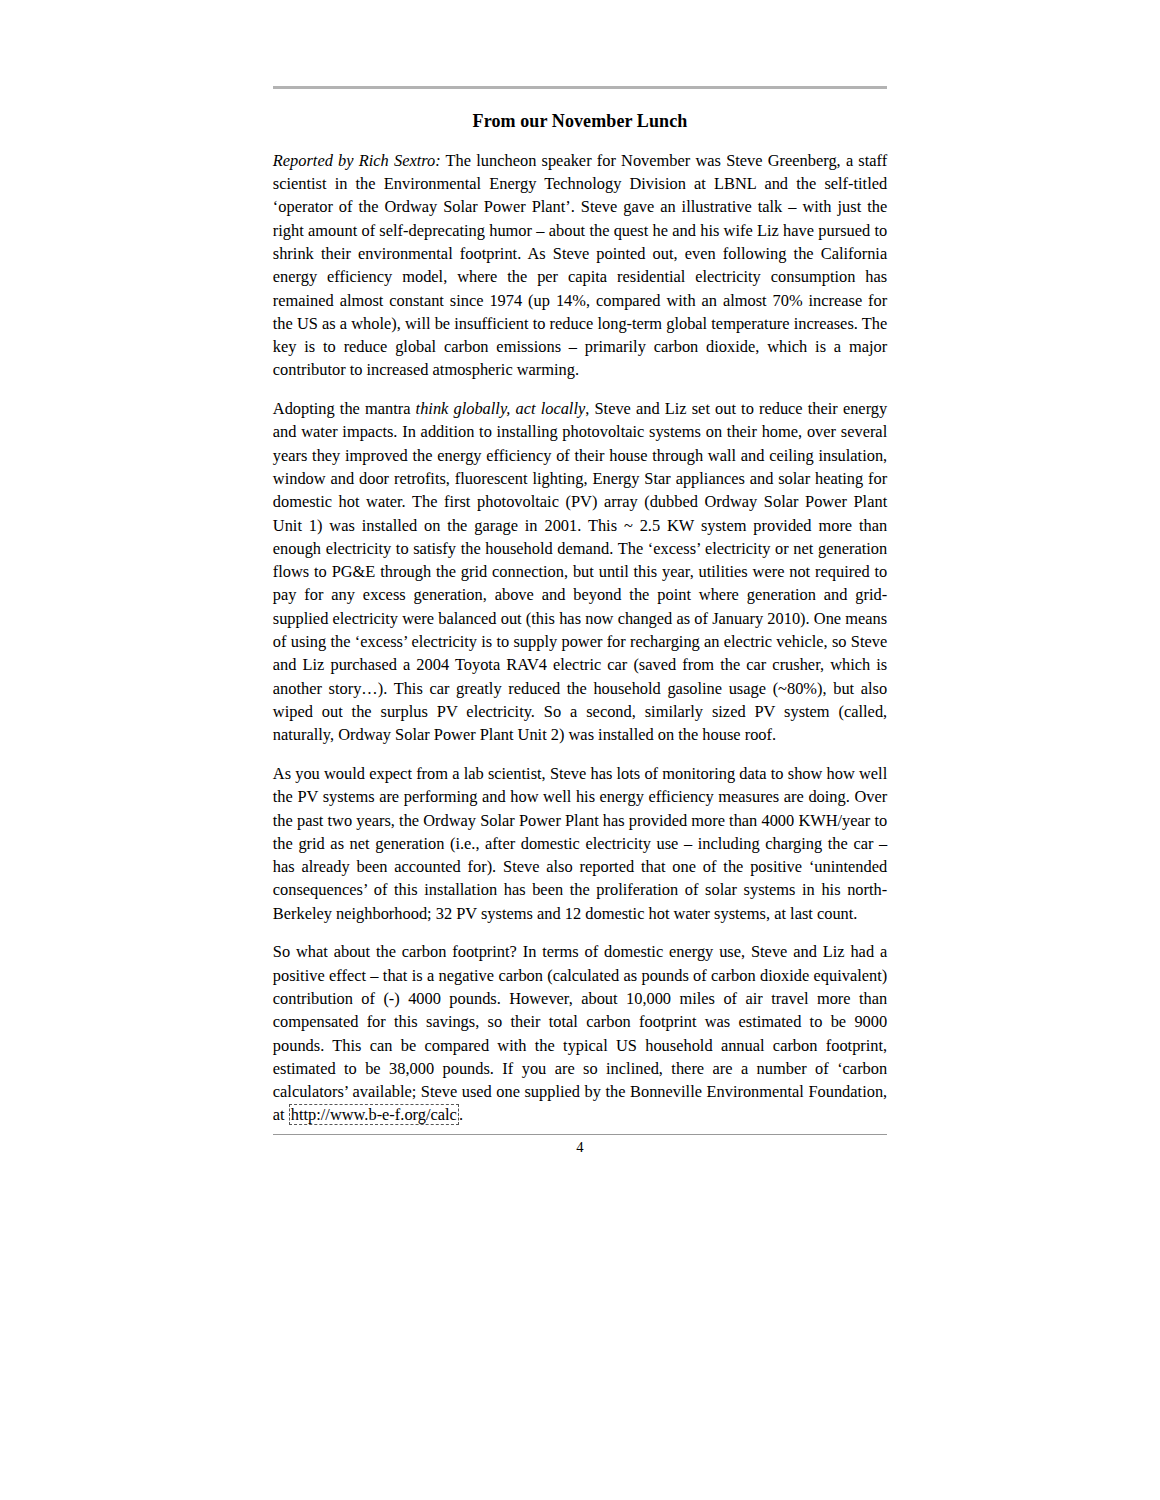From our November Lunch
Reported by Rich Sextro: The luncheon speaker for November was Steve Greenberg, a staff scientist in the Environmental Energy Technology Division at LBNL and the self-titled ‘operator of the Ordway Solar Power Plant’. Steve gave an illustrative talk – with just the right amount of self-deprecating humor – about the quest he and his wife Liz have pursued to shrink their environmental footprint. As Steve pointed out, even following the California energy efficiency model, where the per capita residential electricity consumption has remained almost constant since 1974 (up 14%, compared with an almost 70% increase for the US as a whole), will be insufficient to reduce long-term global temperature increases. The key is to reduce global carbon emissions – primarily carbon dioxide, which is a major contributor to increased atmospheric warming.
Adopting the mantra think globally, act locally, Steve and Liz set out to reduce their energy and water impacts. In addition to installing photovoltaic systems on their home, over several years they improved the energy efficiency of their house through wall and ceiling insulation, window and door retrofits, fluorescent lighting, Energy Star appliances and solar heating for domestic hot water. The first photovoltaic (PV) array (dubbed Ordway Solar Power Plant Unit 1) was installed on the garage in 2001. This ~ 2.5 KW system provided more than enough electricity to satisfy the household demand. The ‘excess’ electricity or net generation flows to PG&E through the grid connection, but until this year, utilities were not required to pay for any excess generation, above and beyond the point where generation and grid-supplied electricity were balanced out (this has now changed as of January 2010). One means of using the ‘excess’ electricity is to supply power for recharging an electric vehicle, so Steve and Liz purchased a 2004 Toyota RAV4 electric car (saved from the car crusher, which is another story…). This car greatly reduced the household gasoline usage (~80%), but also wiped out the surplus PV electricity. So a second, similarly sized PV system (called, naturally, Ordway Solar Power Plant Unit 2) was installed on the house roof.
As you would expect from a lab scientist, Steve has lots of monitoring data to show how well the PV systems are performing and how well his energy efficiency measures are doing. Over the past two years, the Ordway Solar Power Plant has provided more than 4000 KWH/year to the grid as net generation (i.e., after domestic electricity use – including charging the car – has already been accounted for). Steve also reported that one of the positive ‘unintended consequences’ of this installation has been the proliferation of solar systems in his north-Berkeley neighborhood; 32 PV systems and 12 domestic hot water systems, at last count.
So what about the carbon footprint? In terms of domestic energy use, Steve and Liz had a positive effect – that is a negative carbon (calculated as pounds of carbon dioxide equivalent) contribution of (-) 4000 pounds. However, about 10,000 miles of air travel more than compensated for this savings, so their total carbon footprint was estimated to be 9000 pounds. This can be compared with the typical US household annual carbon footprint, estimated to be 38,000 pounds. If you are so inclined, there are a number of ‘carbon calculators’ available; Steve used one supplied by the Bonneville Environmental Foundation, at http://www.b-e-f.org/calc.
4